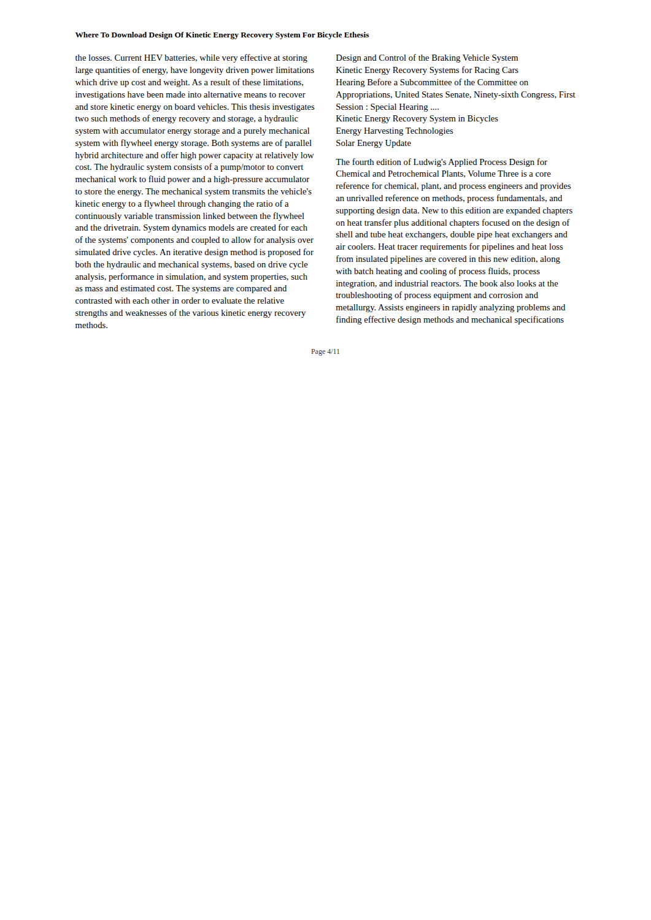Where To Download Design Of Kinetic Energy Recovery System For Bicycle Ethesis
the losses. Current HEV batteries, while very effective at storing large quantities of energy, have longevity driven power limitations which drive up cost and weight. As a result of these limitations, investigations have been made into alternative means to recover and store kinetic energy on board vehicles. This thesis investigates two such methods of energy recovery and storage, a hydraulic system with accumulator energy storage and a purely mechanical system with flywheel energy storage. Both systems are of parallel hybrid architecture and offer high power capacity at relatively low cost. The hydraulic system consists of a pump/motor to convert mechanical work to fluid power and a high-pressure accumulator to store the energy. The mechanical system transmits the vehicle's kinetic energy to a flywheel through changing the ratio of a continuously variable transmission linked between the flywheel and the drivetrain. System dynamics models are created for each of the systems' components and coupled to allow for analysis over simulated drive cycles. An iterative design method is proposed for both the hydraulic and mechanical systems, based on drive cycle analysis, performance in simulation, and system properties, such as mass and estimated cost. The systems are compared and contrasted with each other in order to evaluate the relative strengths and weaknesses of the various kinetic energy recovery methods.
Design and Control of the Braking Vehicle System
Kinetic Energy Recovery Systems for Racing Cars
Hearing Before a Subcommittee of the Committee on Appropriations, United States Senate, Ninety-sixth Congress, First Session : Special Hearing ....
Kinetic Energy Recovery System in Bicycles
Energy Harvesting Technologies
Solar Energy Update
The fourth edition of Ludwig's Applied Process Design for Chemical and Petrochemical Plants, Volume Three is a core reference for chemical, plant, and process engineers and provides an unrivalled reference on methods, process fundamentals, and supporting design data. New to this edition are expanded chapters on heat transfer plus additional chapters focused on the design of shell and tube heat exchangers, double pipe heat exchangers and air coolers. Heat tracer requirements for pipelines and heat loss from insulated pipelines are covered in this new edition, along with batch heating and cooling of process fluids, process integration, and industrial reactors. The book also looks at the troubleshooting of process equipment and corrosion and metallurgy. Assists engineers in rapidly analyzing problems and finding effective design methods and mechanical specifications
Page 4/11